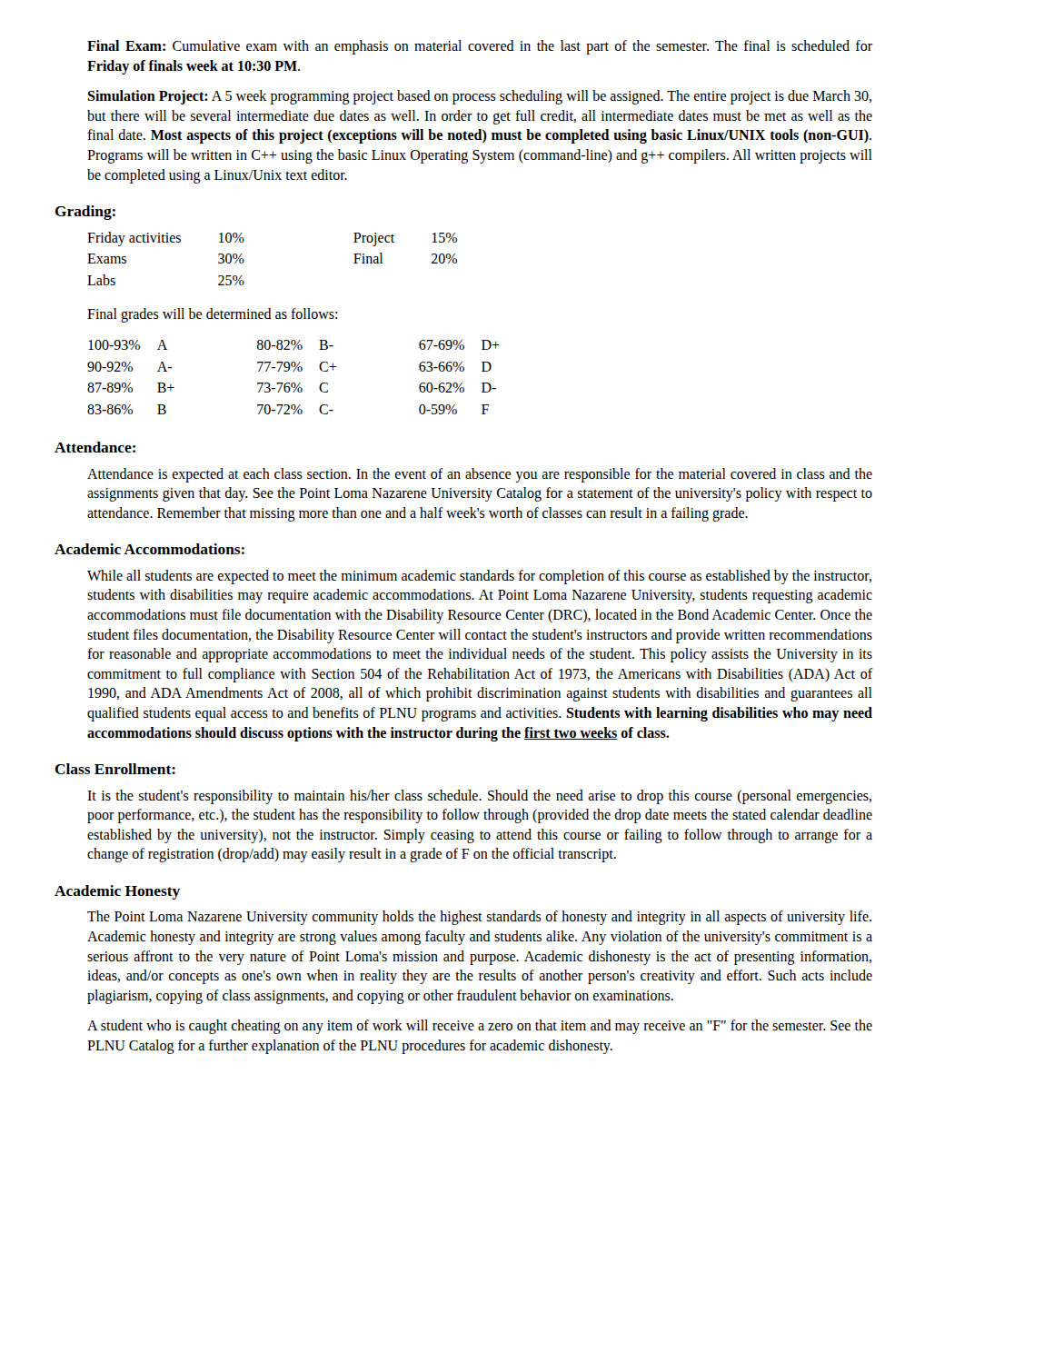Final Exam: Cumulative exam with an emphasis on material covered in the last part of the semester. The final is scheduled for Friday of finals week at 10:30 PM.
Simulation Project: A 5 week programming project based on process scheduling will be assigned. The entire project is due March 30, but there will be several intermediate due dates as well. In order to get full credit, all intermediate dates must be met as well as the final date. Most aspects of this project (exceptions will be noted) must be completed using basic Linux/UNIX tools (non-GUI). Programs will be written in C++ using the basic Linux Operating System (command-line) and g++ compilers. All written projects will be completed using a Linux/Unix text editor.
Grading:
| Friday activities | 10% | Project | 15% |
| Exams | 30% | Final | 20% |
| Labs | 25% | | |
Final grades will be determined as follows:
| 100-93% | A | 80-82% | B- | 67-69% | D+ |
| 90-92% | A- | 77-79% | C+ | 63-66% | D |
| 87-89% | B+ | 73-76% | C | 60-62% | D- |
| 83-86% | B | 70-72% | C- | 0-59% | F |
Attendance:
Attendance is expected at each class section. In the event of an absence you are responsible for the material covered in class and the assignments given that day. See the Point Loma Nazarene University Catalog for a statement of the university's policy with respect to attendance. Remember that missing more than one and a half week's worth of classes can result in a failing grade.
Academic Accommodations:
While all students are expected to meet the minimum academic standards for completion of this course as established by the instructor, students with disabilities may require academic accommodations. At Point Loma Nazarene University, students requesting academic accommodations must file documentation with the Disability Resource Center (DRC), located in the Bond Academic Center. Once the student files documentation, the Disability Resource Center will contact the student's instructors and provide written recommendations for reasonable and appropriate accommodations to meet the individual needs of the student. This policy assists the University in its commitment to full compliance with Section 504 of the Rehabilitation Act of 1973, the Americans with Disabilities (ADA) Act of 1990, and ADA Amendments Act of 2008, all of which prohibit discrimination against students with disabilities and guarantees all qualified students equal access to and benefits of PLNU programs and activities. Students with learning disabilities who may need accommodations should discuss options with the instructor during the first two weeks of class.
Class Enrollment:
It is the student's responsibility to maintain his/her class schedule. Should the need arise to drop this course (personal emergencies, poor performance, etc.), the student has the responsibility to follow through (provided the drop date meets the stated calendar deadline established by the university), not the instructor. Simply ceasing to attend this course or failing to follow through to arrange for a change of registration (drop/add) may easily result in a grade of F on the official transcript.
Academic Honesty
The Point Loma Nazarene University community holds the highest standards of honesty and integrity in all aspects of university life. Academic honesty and integrity are strong values among faculty and students alike. Any violation of the university's commitment is a serious affront to the very nature of Point Loma's mission and purpose. Academic dishonesty is the act of presenting information, ideas, and/or concepts as one's own when in reality they are the results of another person's creativity and effort. Such acts include plagiarism, copying of class assignments, and copying or other fraudulent behavior on examinations.
A student who is caught cheating on any item of work will receive a zero on that item and may receive an "F" for the semester. See the PLNU Catalog for a further explanation of the PLNU procedures for academic dishonesty.